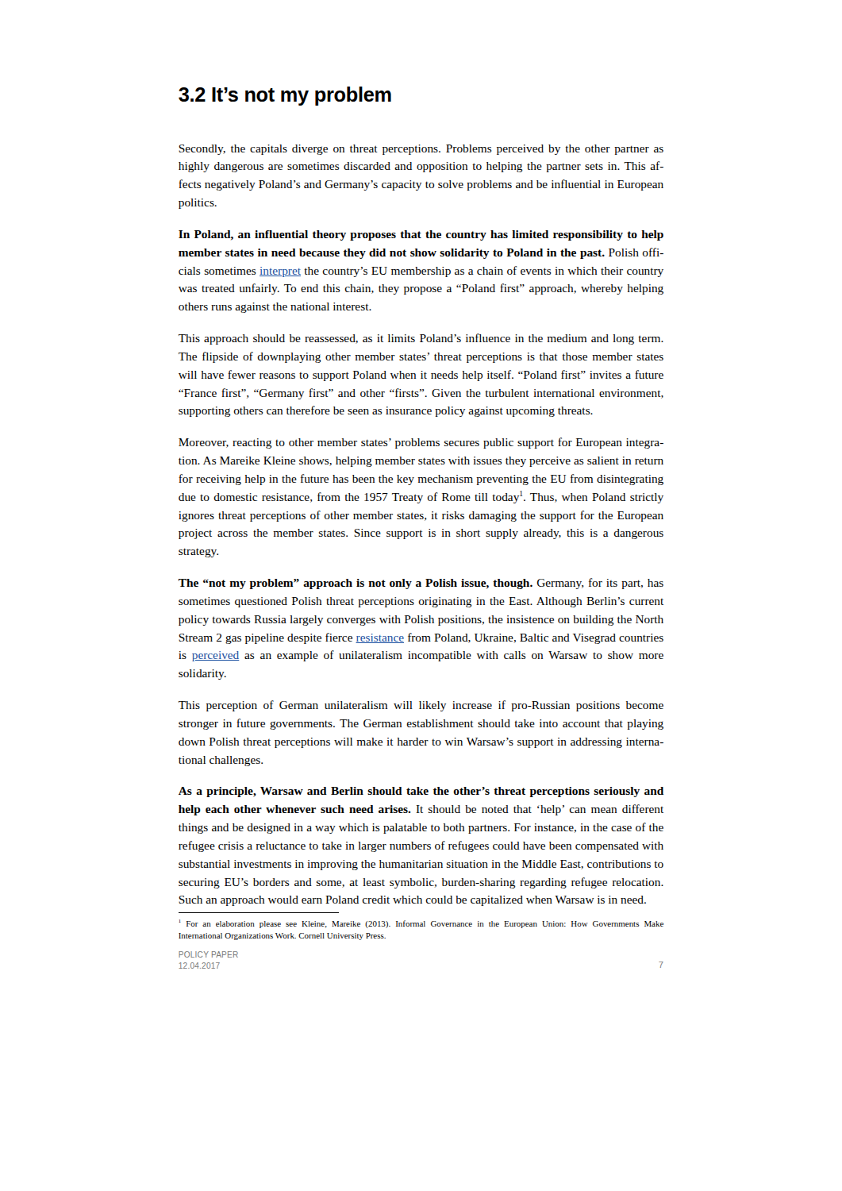3.2 It’s not my problem
Secondly, the capitals diverge on threat perceptions. Problems perceived by the other partner as highly dangerous are sometimes discarded and opposition to helping the partner sets in. This affects negatively Poland’s and Germany’s capacity to solve problems and be influential in European politics.
In Poland, an influential theory proposes that the country has limited responsibility to help member states in need because they did not show solidarity to Poland in the past. Polish officials sometimes interpret the country’s EU membership as a chain of events in which their country was treated unfairly. To end this chain, they propose a “Poland first” approach, whereby helping others runs against the national interest.
This approach should be reassessed, as it limits Poland’s influence in the medium and long term. The flipside of downplaying other member states’ threat perceptions is that those member states will have fewer reasons to support Poland when it needs help itself. “Poland first” invites a future “France first”, “Germany first” and other “firsts”. Given the turbulent international environment, supporting others can therefore be seen as insurance policy against upcoming threats.
Moreover, reacting to other member states’ problems secures public support for European integration. As Mareike Kleine shows, helping member states with issues they perceive as salient in return for receiving help in the future has been the key mechanism preventing the EU from disintegrating due to domestic resistance, from the 1957 Treaty of Rome till today1. Thus, when Poland strictly ignores threat perceptions of other member states, it risks damaging the support for the European project across the member states. Since support is in short supply already, this is a dangerous strategy.
The “not my problem” approach is not only a Polish issue, though. Germany, for its part, has sometimes questioned Polish threat perceptions originating in the East. Although Berlin’s current policy towards Russia largely converges with Polish positions, the insistence on building the North Stream 2 gas pipeline despite fierce resistance from Poland, Ukraine, Baltic and Visegrad countries is perceived as an example of unilateralism incompatible with calls on Warsaw to show more solidarity.
This perception of German unilateralism will likely increase if pro-Russian positions become stronger in future governments. The German establishment should take into account that playing down Polish threat perceptions will make it harder to win Warsaw’s support in addressing international challenges.
As a principle, Warsaw and Berlin should take the other’s threat perceptions seriously and help each other whenever such need arises. It should be noted that ‘help’ can mean different things and be designed in a way which is palatable to both partners. For instance, in the case of the refugee crisis a reluctance to take in larger numbers of refugees could have been compensated with substantial investments in improving the humanitarian situation in the Middle East, contributions to securing EU’s borders and some, at least symbolic, burden-sharing regarding refugee relocation. Such an approach would earn Poland credit which could be capitalized when Warsaw is in need.
1 For an elaboration please see Kleine, Mareike (2013). Informal Governance in the European Union: How Governments Make International Organizations Work. Cornell University Press.
POLICY PAPER
12.04.2017
7